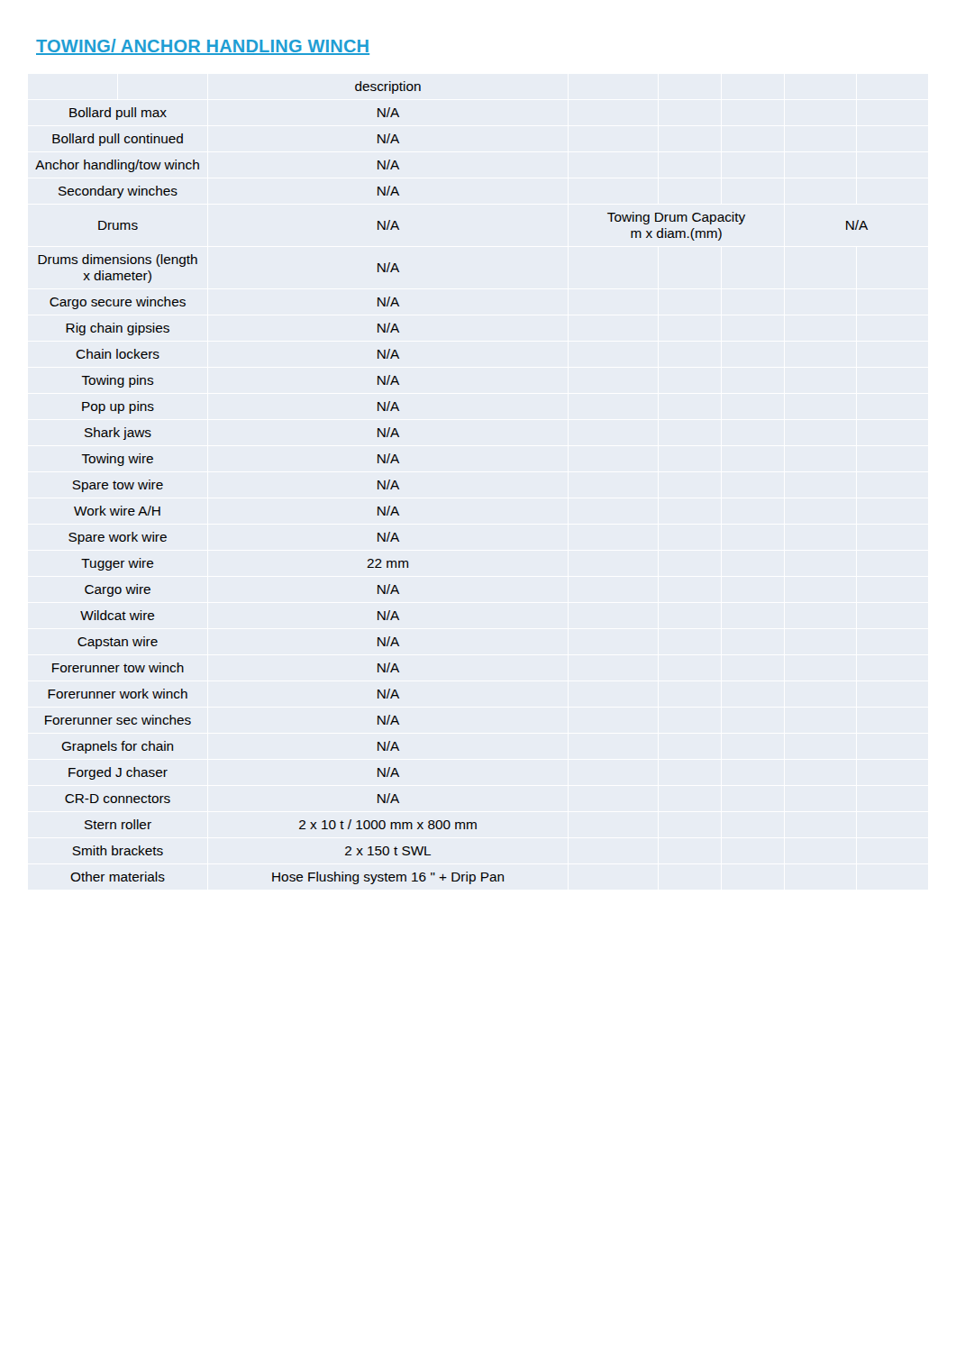TOWING/ ANCHOR HANDLING WINCH
| | | description | | | | | |
| Bollard pull max | N/A | | | | | |
| Bollard pull continued | N/A | | | | | |
| Anchor handling/tow winch | N/A | | | | | |
| Secondary winches | N/A | | | | | |
| Drums | N/A | Towing Drum Capacity m x diam.(mm) | N/A |
| Drums dimensions (length x diameter) | N/A | | | | | |
| Cargo secure winches | N/A | | | | | |
| Rig chain gipsies | N/A | | | | | |
| Chain lockers | N/A | | | | | |
| Towing pins | N/A | | | | | |
| Pop up pins | N/A | | | | | |
| Shark jaws | N/A | | | | | |
| Towing wire | N/A | | | | | |
| Spare tow wire | N/A | | | | | |
| Work wire A/H | N/A | | | | | |
| Spare work wire | N/A | | | | | |
| Tugger wire | 22 mm | | | | | |
| Cargo wire | N/A | | | | | |
| Wildcat wire | N/A | | | | | |
| Capstan wire | N/A | | | | | |
| Forerunner tow winch | N/A | | | | | |
| Forerunner work winch | N/A | | | | | |
| Forerunner sec winches | N/A | | | | | |
| Grapnels for chain | N/A | | | | | |
| Forged J chaser | N/A | | | | | |
| CR-D connectors | N/A | | | | | |
| Stern roller | 2 x 10 t / 1000 mm x 800 mm | | | | | |
| Smith brackets | 2 x 150 t SWL | | | | | |
| Other materials | Hose Flushing system 16 " + Drip Pan | | | | | |